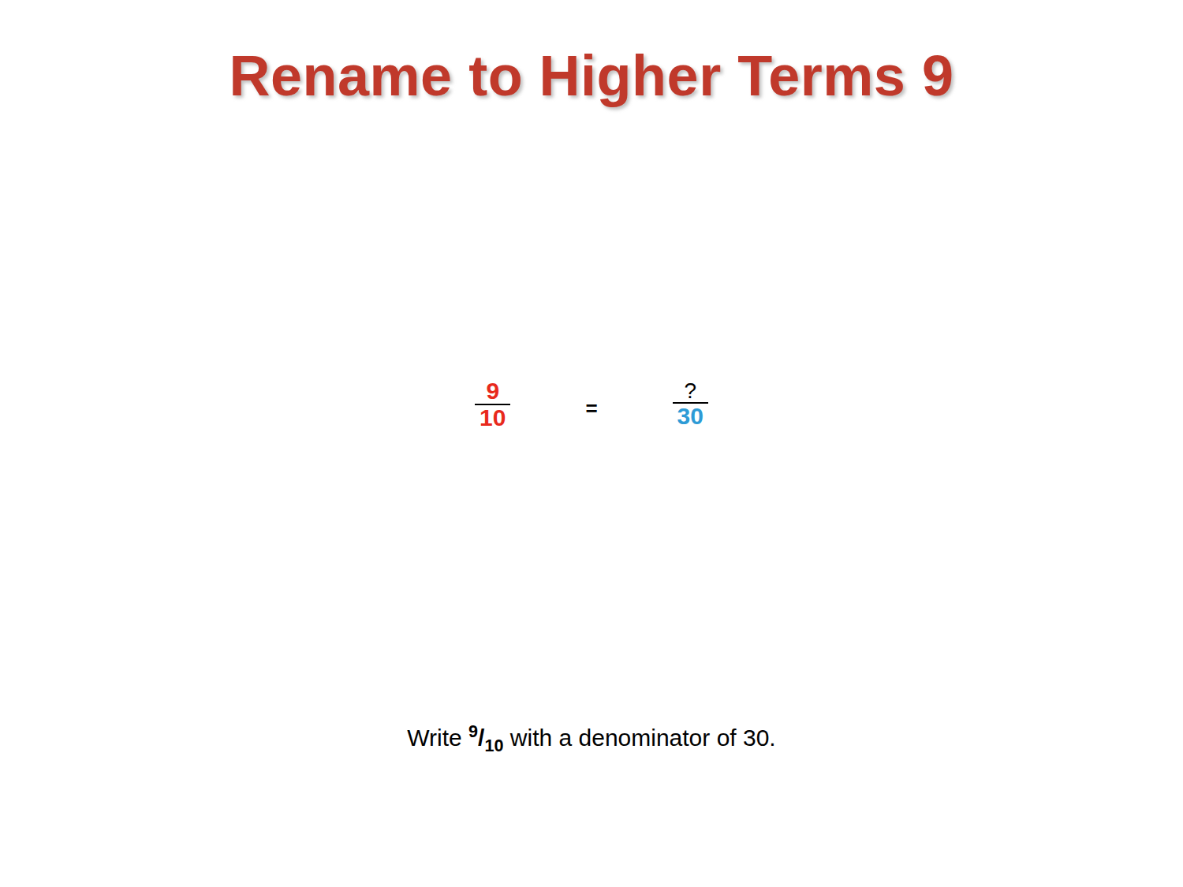Rename to Higher Terms 9
9 10 = ? 30
Write 9/10 with a denominator of 30.